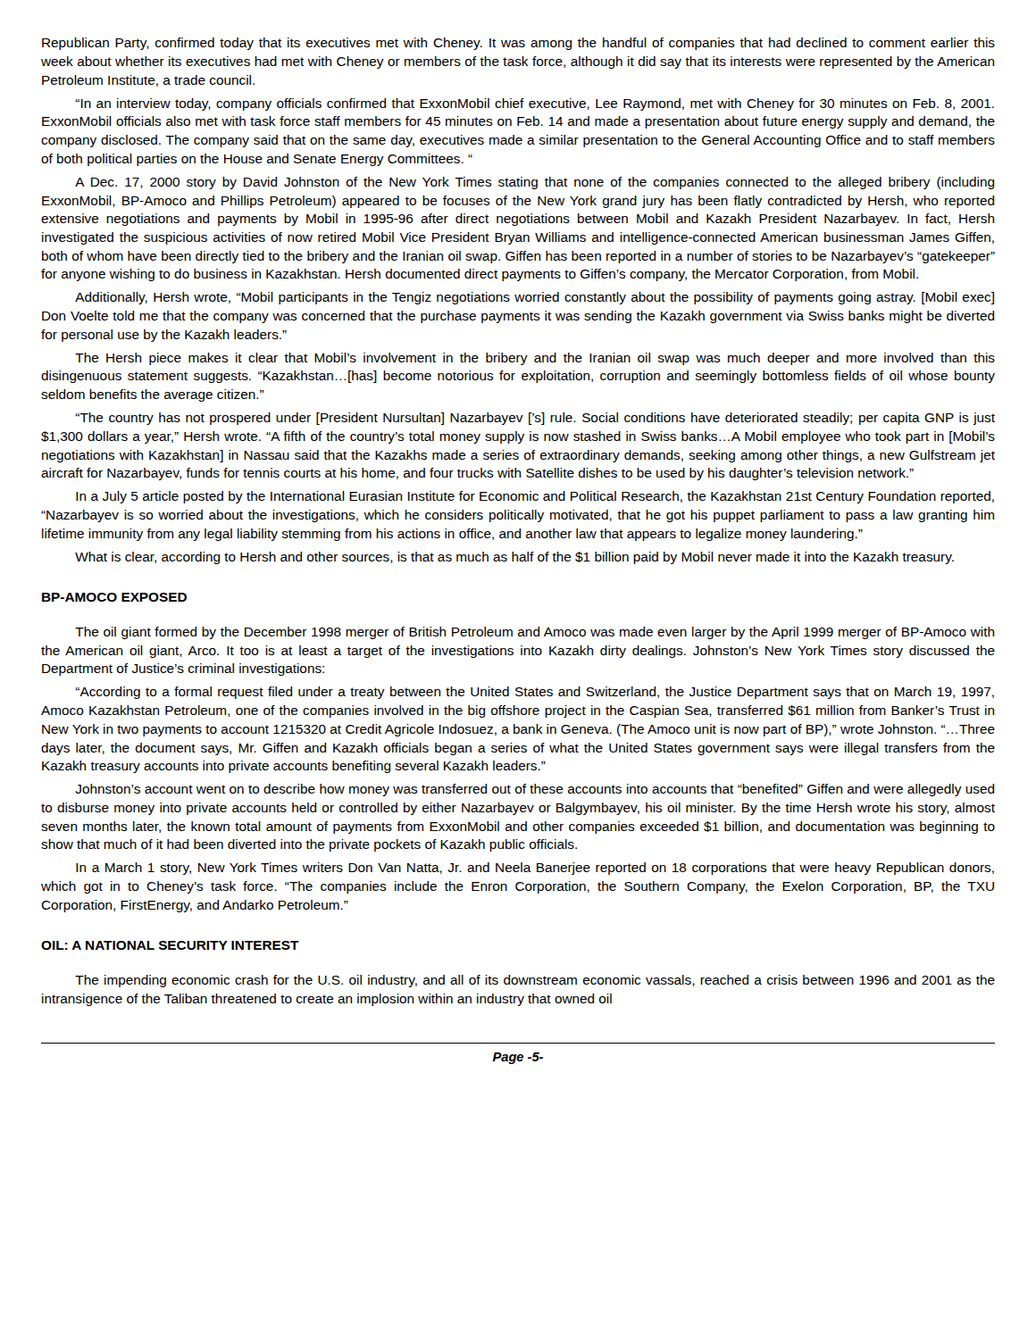Republican Party, confirmed today that its executives met with Cheney. It was among the handful of companies that had declined to comment earlier this week about whether its executives had met with Cheney or members of the task force, although it did say that its interests were represented by the American Petroleum Institute, a trade council.
“In an interview today, company officials confirmed that ExxonMobil chief executive, Lee Raymond, met with Cheney for 30 minutes on Feb. 8, 2001. ExxonMobil officials also met with task force staff members for 45 minutes on Feb. 14 and made a presentation about future energy supply and demand, the company disclosed. The company said that on the same day, executives made a similar presentation to the General Accounting Office and to staff members of both political parties on the House and Senate Energy Committees. “
A Dec. 17, 2000 story by David Johnston of the New York Times stating that none of the companies connected to the alleged bribery (including ExxonMobil, BP-Amoco and Phillips Petroleum) appeared to be focuses of the New York grand jury has been flatly contradicted by Hersh, who reported extensive negotiations and payments by Mobil in 1995-96 after direct negotiations between Mobil and Kazakh President Nazarbayev. In fact, Hersh investigated the suspicious activities of now retired Mobil Vice President Bryan Williams and intelligence-connected American businessman James Giffen, both of whom have been directly tied to the bribery and the Iranian oil swap. Giffen has been reported in a number of stories to be Nazarbayev’s “gatekeeper” for anyone wishing to do business in Kazakhstan. Hersh documented direct payments to Giffen’s company, the Mercator Corporation, from Mobil.
Additionally, Hersh wrote, “Mobil participants in the Tengiz negotiations worried constantly about the possibility of payments going astray. [Mobil exec] Don Voelte told me that the company was concerned that the purchase payments it was sending the Kazakh government via Swiss banks might be diverted for personal use by the Kazakh leaders.”
The Hersh piece makes it clear that Mobil’s involvement in the bribery and the Iranian oil swap was much deeper and more involved than this disingenuous statement suggests. “Kazakhstan…[has] become notorious for exploitation, corruption and seemingly bottomless fields of oil whose bounty seldom benefits the average citizen.”
“The country has not prospered under [President Nursultan] Nazarbayev [’s] rule. Social conditions have deteriorated steadily; per capita GNP is just $1,300 dollars a year,” Hersh wrote. “A fifth of the country’s total money supply is now stashed in Swiss banks…A Mobil employee who took part in [Mobil’s negotiations with Kazakhstan] in Nassau said that the Kazakhs made a series of extraordinary demands, seeking among other things, a new Gulfstream jet aircraft for Nazarbayev, funds for tennis courts at his home, and four trucks with Satellite dishes to be used by his daughter’s television network.”
In a July 5 article posted by the International Eurasian Institute for Economic and Political Research, the Kazakhstan 21st Century Foundation reported, “Nazarbayev is so worried about the investigations, which he considers politically motivated, that he got his puppet parliament to pass a law granting him lifetime immunity from any legal liability stemming from his actions in office, and another law that appears to legalize money laundering.”
What is clear, according to Hersh and other sources, is that as much as half of the $1 billion paid by Mobil never made it into the Kazakh treasury.
BP-AMOCO EXPOSED
The oil giant formed by the December 1998 merger of British Petroleum and Amoco was made even larger by the April 1999 merger of BP-Amoco with the American oil giant, Arco. It too is at least a target of the investigations into Kazakh dirty dealings. Johnston’s New York Times story discussed the Department of Justice’s criminal investigations:
“According to a formal request filed under a treaty between the United States and Switzerland, the Justice Department says that on March 19, 1997, Amoco Kazakhstan Petroleum, one of the companies involved in the big offshore project in the Caspian Sea, transferred $61 million from Banker’s Trust in New York in two payments to account 1215320 at Credit Agricole Indosuez, a bank in Geneva. (The Amoco unit is now part of BP),” wrote Johnston. “…Three days later, the document says, Mr. Giffen and Kazakh officials began a series of what the United States government says were illegal transfers from the Kazakh treasury accounts into private accounts benefiting several Kazakh leaders.”
Johnston’s account went on to describe how money was transferred out of these accounts into accounts that “benefited” Giffen and were allegedly used to disburse money into private accounts held or controlled by either Nazarbayev or Balgymbayev, his oil minister. By the time Hersh wrote his story, almost seven months later, the known total amount of payments from ExxonMobil and other companies exceeded $1 billion, and documentation was beginning to show that much of it had been diverted into the private pockets of Kazakh public officials.
In a March 1 story, New York Times writers Don Van Natta, Jr. and Neela Banerjee reported on 18 corporations that were heavy Republican donors, which got in to Cheney’s task force. “The companies include the Enron Corporation, the Southern Company, the Exelon Corporation, BP, the TXU Corporation, FirstEnergy, and Andarko Petroleum.”
OIL: A NATIONAL SECURITY INTEREST
The impending economic crash for the U.S. oil industry, and all of its downstream economic vassals, reached a crisis between 1996 and 2001 as the intransigence of the Taliban threatened to create an implosion within an industry that owned oil
Page -5-